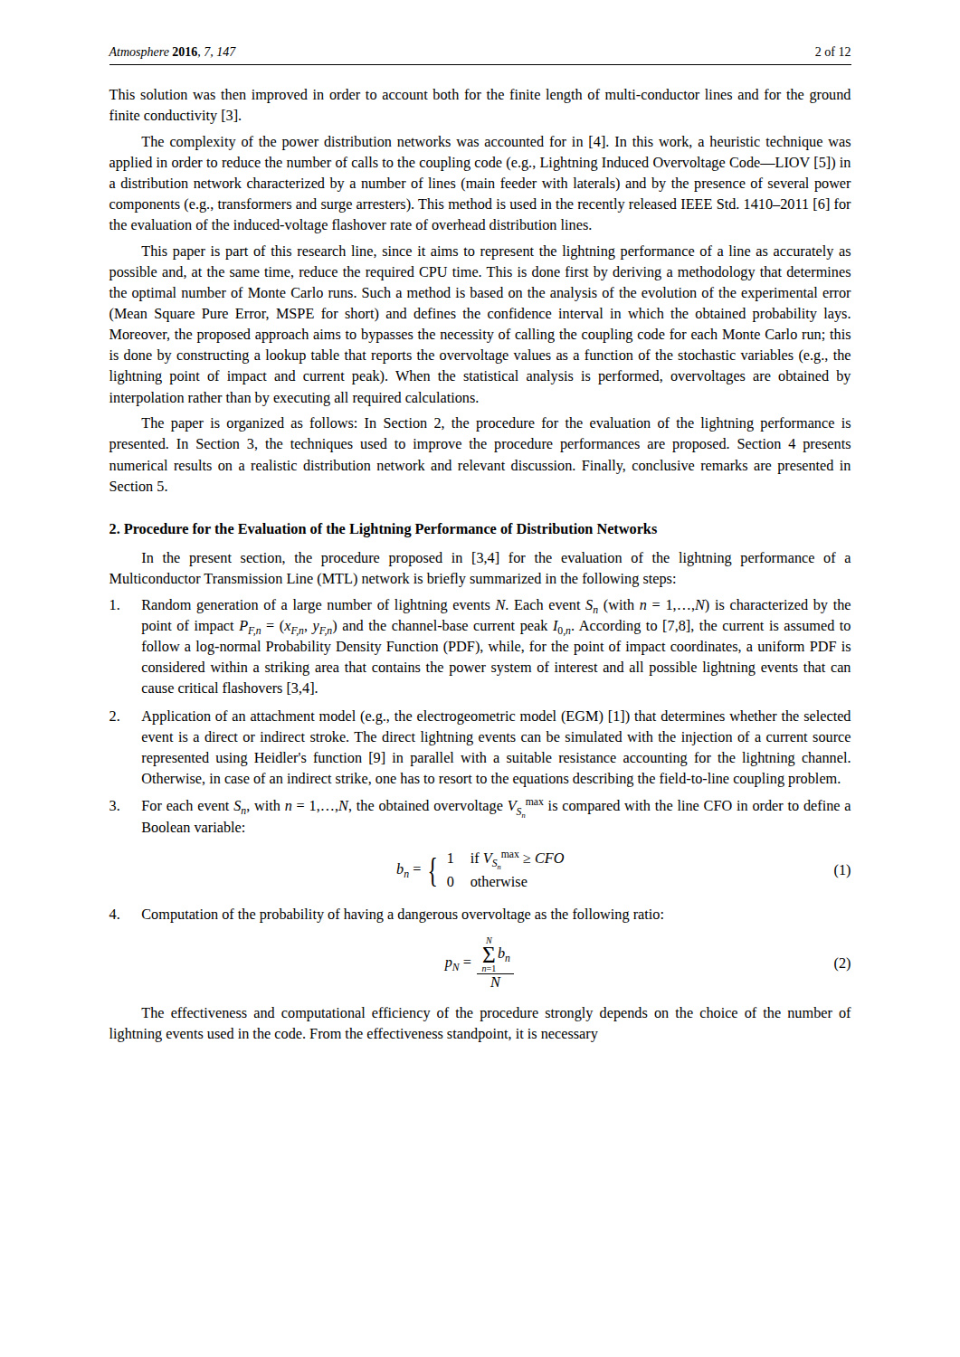Atmosphere 2016, 7, 147 2 of 12
This solution was then improved in order to account both for the finite length of multi-conductor lines and for the ground finite conductivity [3].
The complexity of the power distribution networks was accounted for in [4]. In this work, a heuristic technique was applied in order to reduce the number of calls to the coupling code (e.g., Lightning Induced Overvoltage Code—LIOV [5]) in a distribution network characterized by a number of lines (main feeder with laterals) and by the presence of several power components (e.g., transformers and surge arresters). This method is used in the recently released IEEE Std. 1410–2011 [6] for the evaluation of the induced-voltage flashover rate of overhead distribution lines.
This paper is part of this research line, since it aims to represent the lightning performance of a line as accurately as possible and, at the same time, reduce the required CPU time. This is done first by deriving a methodology that determines the optimal number of Monte Carlo runs. Such a method is based on the analysis of the evolution of the experimental error (Mean Square Pure Error, MSPE for short) and defines the confidence interval in which the obtained probability lays. Moreover, the proposed approach aims to bypasses the necessity of calling the coupling code for each Monte Carlo run; this is done by constructing a lookup table that reports the overvoltage values as a function of the stochastic variables (e.g., the lightning point of impact and current peak). When the statistical analysis is performed, overvoltages are obtained by interpolation rather than by executing all required calculations.
The paper is organized as follows: In Section 2, the procedure for the evaluation of the lightning performance is presented. In Section 3, the techniques used to improve the procedure performances are proposed. Section 4 presents numerical results on a realistic distribution network and relevant discussion. Finally, conclusive remarks are presented in Section 5.
2. Procedure for the Evaluation of the Lightning Performance of Distribution Networks
In the present section, the procedure proposed in [3,4] for the evaluation of the lightning performance of a Multiconductor Transmission Line (MTL) network is briefly summarized in the following steps:
Random generation of a large number of lightning events N. Each event Sn (with n = 1,…,N) is characterized by the point of impact PF,n = (xF,n, yF,n) and the channel-base current peak I0,n. According to [7,8], the current is assumed to follow a log-normal Probability Density Function (PDF), while, for the point of impact coordinates, a uniform PDF is considered within a striking area that contains the power system of interest and all possible lightning events that can cause critical flashovers [3,4].
Application of an attachment model (e.g., the electrogeometric model (EGM) [1]) that determines whether the selected event is a direct or indirect stroke. The direct lightning events can be simulated with the injection of a current source represented using Heidler's function [9] in parallel with a suitable resistance accounting for the lightning channel. Otherwise, in case of an indirect strike, one has to resort to the equations describing the field-to-line coupling problem.
For each event Sn, with n = 1,…,N, the obtained overvoltage VSnmax is compared with the line CFO in order to define a Boolean variable:
bn = { 1 if VSnmax ≥ CFO 0 otherwise
(1)
Computation of the probability of having a dangerous overvoltage as the following ratio:
pN = N Σ n=1 bn N
(2)
The effectiveness and computational efficiency of the procedure strongly depends on the choice of the number of lightning events used in the code. From the effectiveness standpoint, it is necessary